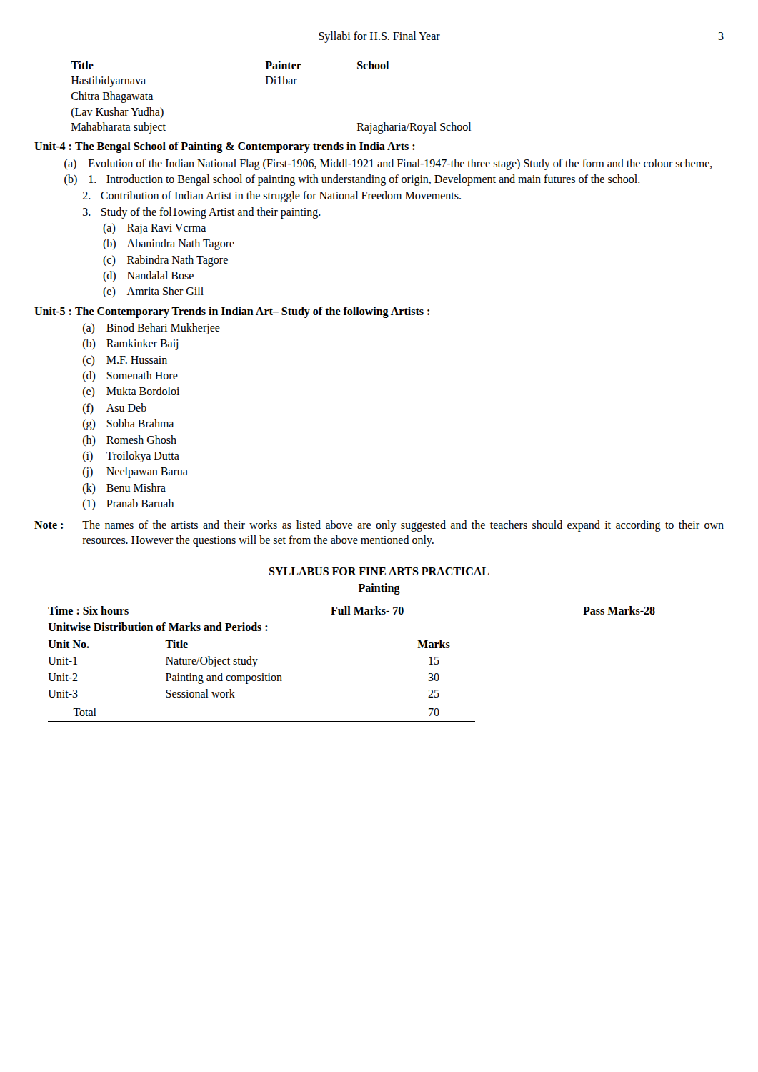Syllabi for H.S. Final Year 3
| Title | Painter | School |
| --- | --- | --- |
| Hastibidyarnava | Di1bar | |
| Chitra Bhagawata | | |
| (Lav Kushar Yudha) | | |
| Mahabharata subject | | Rajagharia/Royal School |
Unit-4 : The Bengal School of Painting & Contemporary trends in India Arts :
(a) Evolution of the Indian National Flag (First-1906, Middl-1921 and Final-1947-the three stage) Study of the form and the colour scheme,
(b)
1. Introduction to Bengal school of painting with understanding of origin, Development and main futures of the school.
2. Contribution of Indian Artist in the struggle for National Freedom Movements.
3. Study of the fol1owing Artist and their painting.
(a) Raja Ravi Vcrma
(b) Abanindra Nath Tagore
(c) Rabindra Nath Tagore
(d) Nandalal Bose
(e) Amrita Sher Gill
Unit-5 : The Contemporary Trends in Indian Art– Study of the following Artists :
(a) Binod Behari Mukherjee
(b) Ramkinker Baij
(c) M.F. Hussain
(d) Somenath Hore
(e) Mukta Bordoloi
(f) Asu Deb
(g) Sobha Brahma
(h) Romesh Ghosh
(i) Troilokya Dutta
(j) Neelpawan Barua
(k) Benu Mishra
(1) Pranab Baruah
Note : The names of the artists and their works as listed above are only suggested and the teachers should expand it according to their own resources. However the questions will be set from the above mentioned only.
SYLLABUS FOR FINE ARTS PRACTICAL
Painting
Time : Six hours Full Marks- 70 Pass Marks-28
Unitwise Distribution of Marks and Periods :
| Unit No. | Title | Marks |
| --- | --- | --- |
| Unit-1 | Nature/Object study | 15 |
| Unit-2 | Painting and composition | 30 |
| Unit-3 | Sessional work | 25 |
| Total | | 70 |